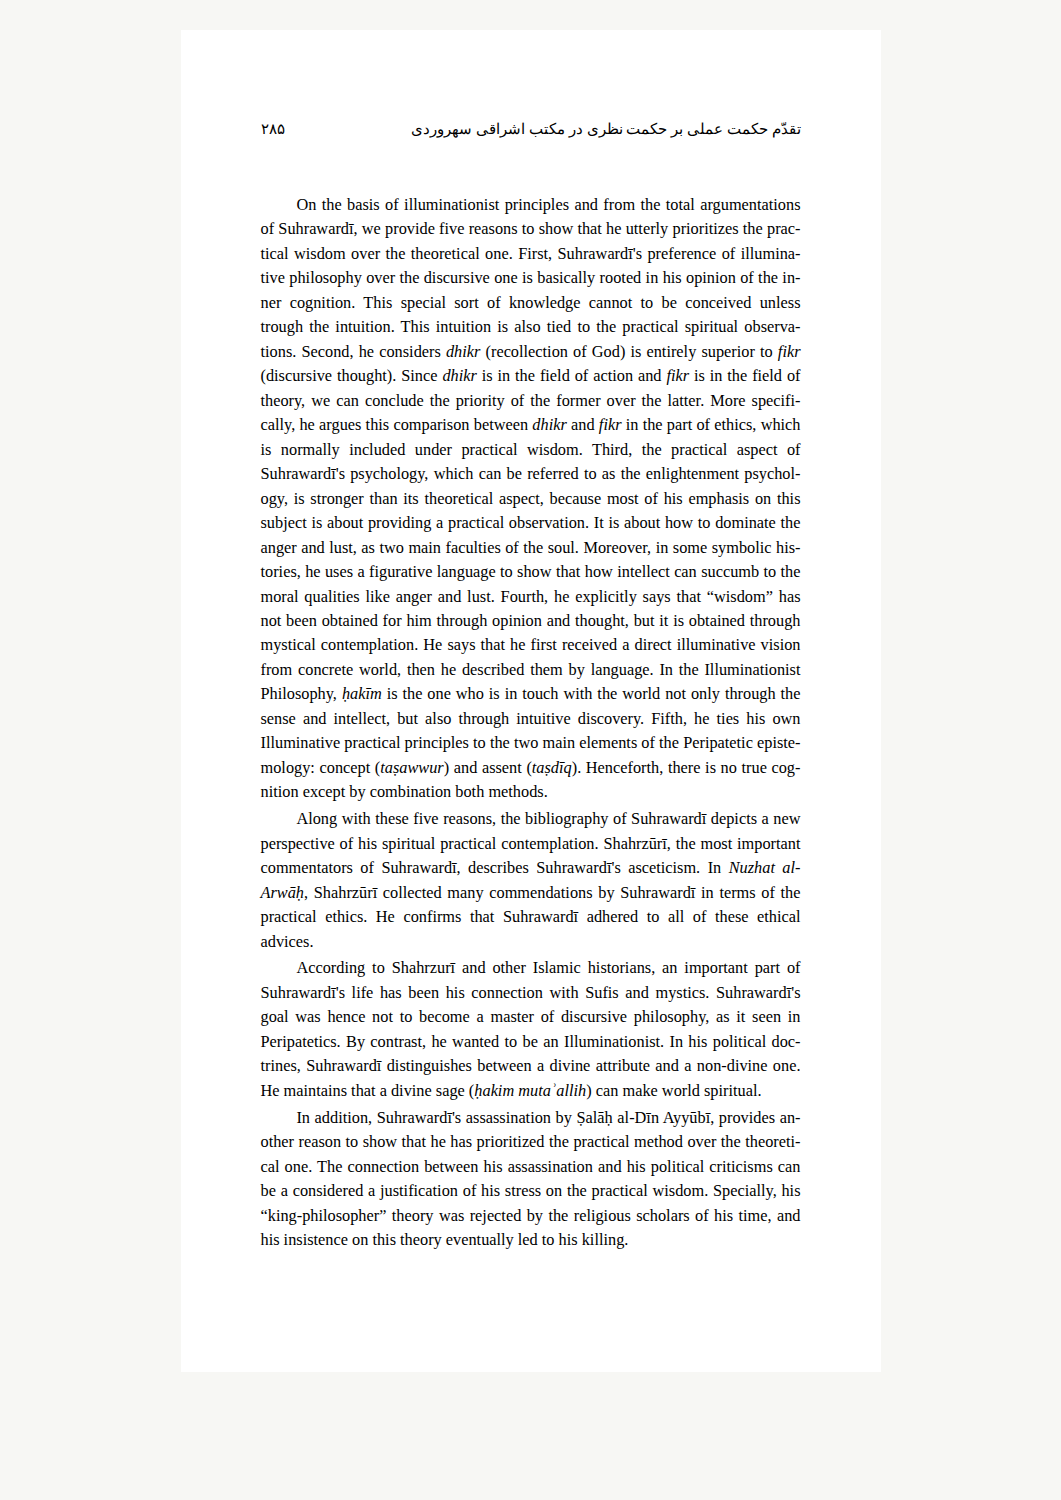۲۸۵ تقدّم حکمت عملی بر حکمت نظری در مکتب اشراقی سهروردی
On the basis of illuminationist principles and from the total argumentations of Suhrawardī, we provide five reasons to show that he utterly prioritizes the practical wisdom over the theoretical one. First, Suhrawardī's preference of illuminative philosophy over the discursive one is basically rooted in his opinion of the inner cognition. This special sort of knowledge cannot to be conceived unless trough the intuition. This intuition is also tied to the practical spiritual observations. Second, he considers dhikr (recollection of God) is entirely superior to fikr (discursive thought). Since dhikr is in the field of action and fikr is in the field of theory, we can conclude the priority of the former over the latter. More specifically, he argues this comparison between dhikr and fikr in the part of ethics, which is normally included under practical wisdom. Third, the practical aspect of Suhrawardī's psychology, which can be referred to as the enlightenment psychology, is stronger than its theoretical aspect, because most of his emphasis on this subject is about providing a practical observation. It is about how to dominate the anger and lust, as two main faculties of the soul. Moreover, in some symbolic histories, he uses a figurative language to show that how intellect can succumb to the moral qualities like anger and lust. Fourth, he explicitly says that “wisdom” has not been obtained for him through opinion and thought, but it is obtained through mystical contemplation. He says that he first received a direct illuminative vision from concrete world, then he described them by language. In the Illuminationist Philosophy, ḥakīm is the one who is in touch with the world not only through the sense and intellect, but also through intuitive discovery. Fifth, he ties his own Illuminative practical principles to the two main elements of the Peripatetic epistemology: concept (taṣawwur) and assent (taṣdīq). Henceforth, there is no true cognition except by combination both methods.
Along with these five reasons, the bibliography of Suhrawardī depicts a new perspective of his spiritual practical contemplation. Shahrzūrī, the most important commentators of Suhrawardī, describes Suhrawardī's asceticism. In Nuzhat al-Arwāḥ, Shahrzūrī collected many commendations by Suhrawardī in terms of the practical ethics. He confirms that Suhrawardī adhered to all of these ethical advices.
According to Shahrzurī and other Islamic historians, an important part of Suhrawardī's life has been his connection with Sufis and mystics. Suhrawardī's goal was hence not to become a master of discursive philosophy, as it seen in Peripatetics. By contrast, he wanted to be an Illuminationist. In his political doctrines, Suhrawardī distinguishes between a divine attribute and a non-divine one. He maintains that a divine sage (ḥakim mutaʾallih) can make world spiritual.
In addition, Suhrawardī's assassination by Ṣalāḥ al-Dīn Ayyūbī, provides another reason to show that he has prioritized the practical method over the theoretical one. The connection between his assassination and his political criticisms can be a considered a justification of his stress on the practical wisdom. Specially, his “king-philosopher” theory was rejected by the religious scholars of his time, and his insistence on this theory eventually led to his killing.